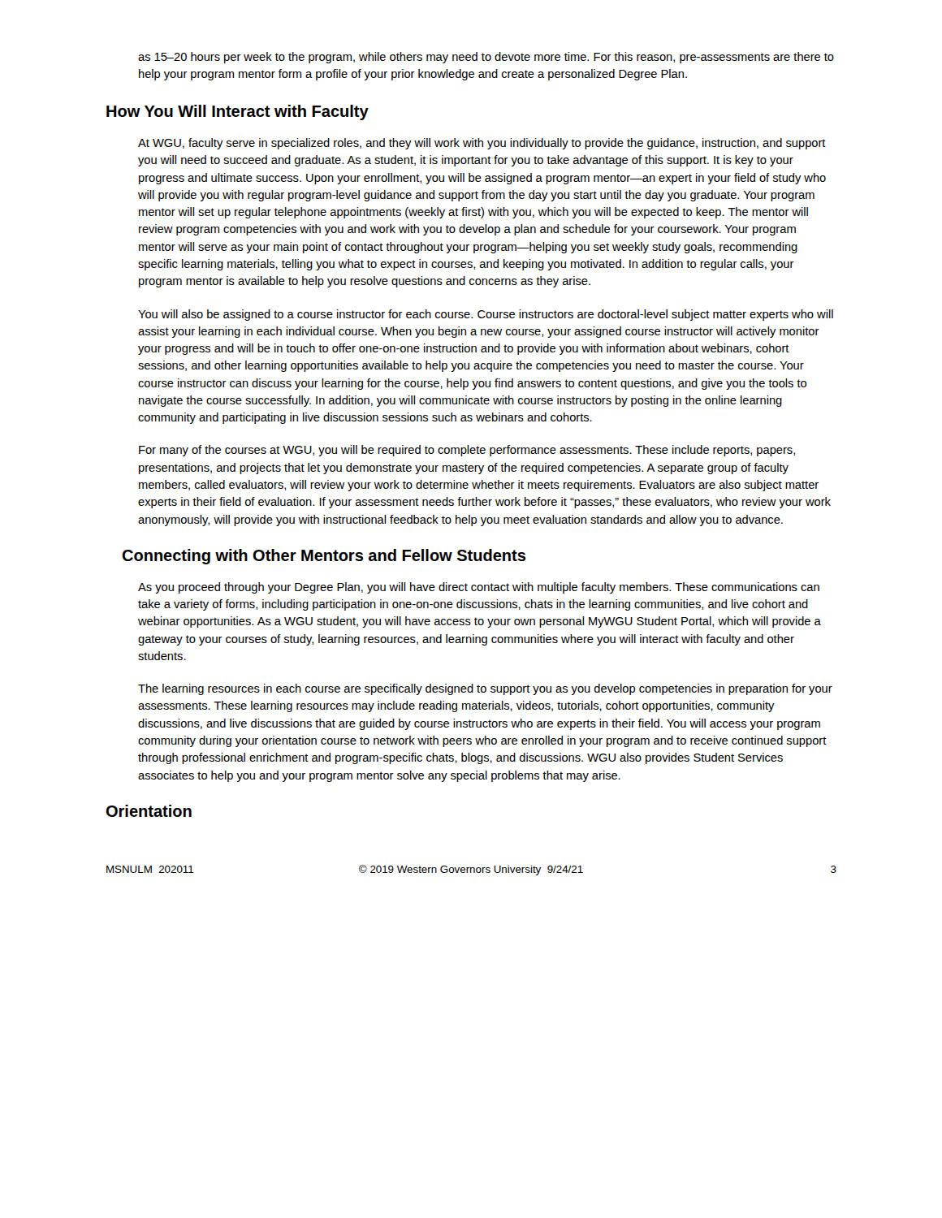as 15–20 hours per week to the program, while others may need to devote more time. For this reason, pre-assessments are there to help your program mentor form a profile of your prior knowledge and create a personalized Degree Plan.
How You Will Interact with Faculty
At WGU, faculty serve in specialized roles, and they will work with you individually to provide the guidance, instruction, and support you will need to succeed and graduate. As a student, it is important for you to take advantage of this support. It is key to your progress and ultimate success. Upon your enrollment, you will be assigned a program mentor—an expert in your field of study who will provide you with regular program-level guidance and support from the day you start until the day you graduate. Your program mentor will set up regular telephone appointments (weekly at first) with you, which you will be expected to keep. The mentor will review program competencies with you and work with you to develop a plan and schedule for your coursework. Your program mentor will serve as your main point of contact throughout your program—helping you set weekly study goals, recommending specific learning materials, telling you what to expect in courses, and keeping you motivated. In addition to regular calls, your program mentor is available to help you resolve questions and concerns as they arise.
You will also be assigned to a course instructor for each course. Course instructors are doctoral-level subject matter experts who will assist your learning in each individual course. When you begin a new course, your assigned course instructor will actively monitor your progress and will be in touch to offer one-on-one instruction and to provide you with information about webinars, cohort sessions, and other learning opportunities available to help you acquire the competencies you need to master the course. Your course instructor can discuss your learning for the course, help you find answers to content questions, and give you the tools to navigate the course successfully. In addition, you will communicate with course instructors by posting in the online learning community and participating in live discussion sessions such as webinars and cohorts.
For many of the courses at WGU, you will be required to complete performance assessments. These include reports, papers, presentations, and projects that let you demonstrate your mastery of the required competencies. A separate group of faculty members, called evaluators, will review your work to determine whether it meets requirements. Evaluators are also subject matter experts in their field of evaluation. If your assessment needs further work before it “passes,” these evaluators, who review your work anonymously, will provide you with instructional feedback to help you meet evaluation standards and allow you to advance.
Connecting with Other Mentors and Fellow Students
As you proceed through your Degree Plan, you will have direct contact with multiple faculty members. These communications can take a variety of forms, including participation in one-on-one discussions, chats in the learning communities, and live cohort and webinar opportunities. As a WGU student, you will have access to your own personal MyWGU Student Portal, which will provide a gateway to your courses of study, learning resources, and learning communities where you will interact with faculty and other students.
The learning resources in each course are specifically designed to support you as you develop competencies in preparation for your assessments. These learning resources may include reading materials, videos, tutorials, cohort opportunities, community discussions, and live discussions that are guided by course instructors who are experts in their field. You will access your program community during your orientation course to network with peers who are enrolled in your program and to receive continued support through professional enrichment and program-specific chats, blogs, and discussions. WGU also provides Student Services associates to help you and your program mentor solve any special problems that may arise.
Orientation
MSNULM 202011
© 2019 Western Governors University 9/24/21
3